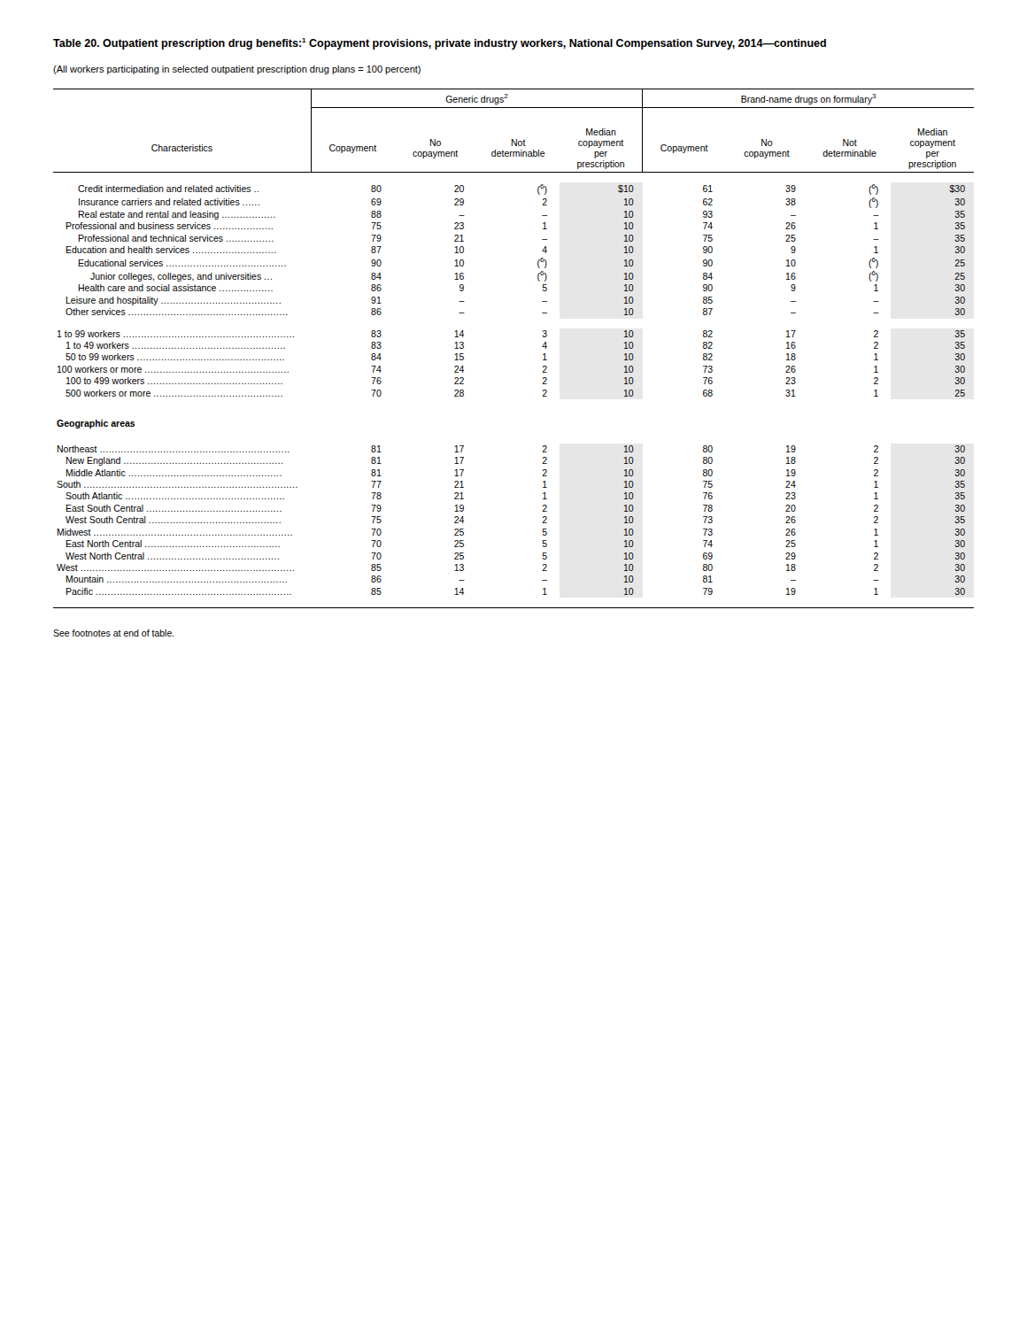Table 20. Outpatient prescription drug benefits:1 Copayment provisions, private industry workers, National Compensation Survey, 2014—continued
(All workers participating in selected outpatient prescription drug plans = 100 percent)
| | Generic drugs 2 | Brand-name drugs on formulary 3 |
| --- | --- | --- |
| Characteristics | Copayment | No copayment | Not determinable | Median copayment per prescription | Copayment | No copayment | Not determinable | Median copayment per prescription |
| Credit intermediation and related activities .. | 80 | 20 | ( 6 ) | $10 | 61 | 39 | ( 6 ) | $30 |
| Insurance carriers and related activities ...... | 69 | 29 | 2 | 10 | 62 | 38 | ( 6 ) | 30 |
| Real estate and rental and leasing .................. | 88 | – | – | 10 | 93 | – | – | 35 |
| Professional and business services .................... | 75 | 23 | 1 | 10 | 74 | 26 | 1 | 35 |
| Professional and technical services ................ | 79 | 21 | – | 10 | 75 | 25 | – | 35 |
| Education and health services ............................ | 87 | 10 | 4 | 10 | 90 | 9 | 1 | 30 |
| Educational services ........................................ | 90 | 10 | ( 6 ) | 10 | 90 | 10 | ( 6 ) | 25 |
| Junior colleges, colleges, and universities ... | 84 | 16 | ( 6 ) | 10 | 84 | 16 | ( 6 ) | 25 |
| Health care and social assistance .................. | 86 | 9 | 5 | 10 | 90 | 9 | 1 | 30 |
| Leisure and hospitality ........................................ | 91 | – | – | 10 | 85 | – | – | 30 |
| Other services ..................................................... | 86 | – | – | 10 | 87 | – | – | 30 |
| 1 to 99 workers ......................................................... | 83 | 14 | 3 | 10 | 82 | 17 | 2 | 35 |
| 1 to 49 workers ................................................... | 83 | 13 | 4 | 10 | 82 | 16 | 2 | 35 |
| 50 to 99 workers ................................................. | 84 | 15 | 1 | 10 | 82 | 18 | 1 | 30 |
| 100 workers or more ................................................ | 74 | 24 | 2 | 10 | 73 | 26 | 1 | 30 |
| 100 to 499 workers ............................................. | 76 | 22 | 2 | 10 | 76 | 23 | 2 | 30 |
| 500 workers or more ........................................... | 70 | 28 | 2 | 10 | 68 | 31 | 1 | 25 |
| Geographic areas | |
| Northeast ............................................................... | 81 | 17 | 2 | 10 | 80 | 19 | 2 | 30 |
| New England ..................................................... | 81 | 17 | 2 | 10 | 80 | 18 | 2 | 30 |
| Middle Atlantic ................................................... | 81 | 17 | 2 | 10 | 80 | 19 | 2 | 30 |
| South ....................................................................... | 77 | 21 | 1 | 10 | 75 | 24 | 1 | 35 |
| South Atlantic ..................................................... | 78 | 21 | 1 | 10 | 76 | 23 | 1 | 35 |
| East South Central ............................................. | 79 | 19 | 2 | 10 | 78 | 20 | 2 | 30 |
| West South Central ............................................ | 75 | 24 | 2 | 10 | 73 | 26 | 2 | 35 |
| Midwest .................................................................. | 70 | 25 | 5 | 10 | 73 | 26 | 1 | 30 |
| East North Central ............................................. | 70 | 25 | 5 | 10 | 74 | 25 | 1 | 30 |
| West North Central ............................................ | 70 | 25 | 5 | 10 | 69 | 29 | 2 | 30 |
| West ....................................................................... | 85 | 13 | 2 | 10 | 80 | 18 | 2 | 30 |
| Mountain ............................................................ | 86 | – | – | 10 | 81 | – | – | 30 |
| Pacific ................................................................. | 85 | 14 | 1 | 10 | 79 | 19 | 1 | 30 |
See footnotes at end of table.